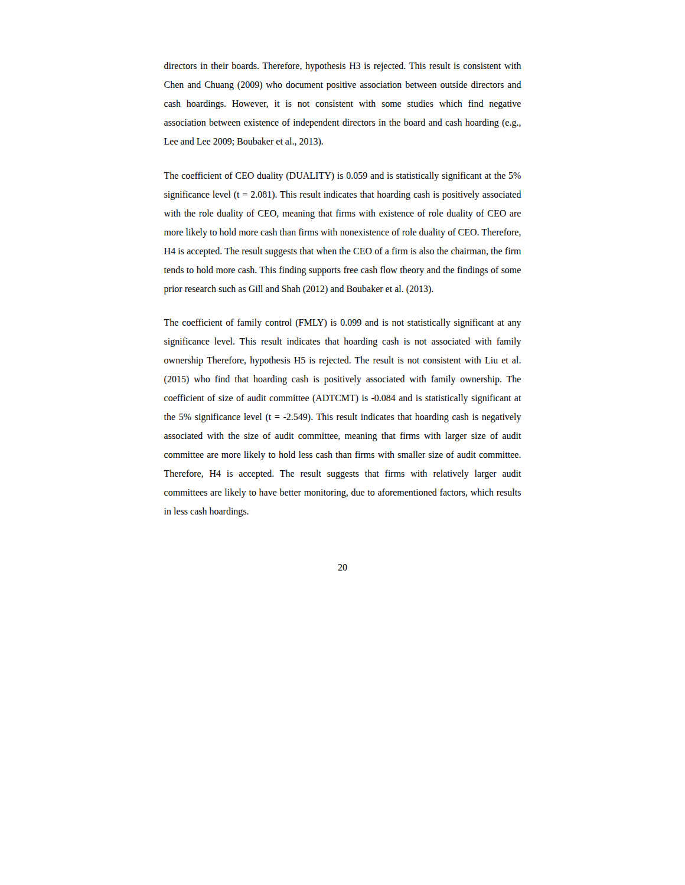directors in their boards. Therefore, hypothesis H3 is rejected. This result is consistent with Chen and Chuang (2009) who document positive association between outside directors and cash hoardings. However, it is not consistent with some studies which find negative association between existence of independent directors in the board and cash hoarding (e.g., Lee and Lee 2009; Boubaker et al., 2013).
The coefficient of CEO duality (DUALITY) is 0.059 and is statistically significant at the 5% significance level (t = 2.081). This result indicates that hoarding cash is positively associated with the role duality of CEO, meaning that firms with existence of role duality of CEO are more likely to hold more cash than firms with nonexistence of role duality of CEO. Therefore, H4 is accepted. The result suggests that when the CEO of a firm is also the chairman, the firm tends to hold more cash. This finding supports free cash flow theory and the findings of some prior research such as Gill and Shah (2012) and Boubaker et al. (2013).
The coefficient of family control (FMLY) is 0.099 and is not statistically significant at any significance level. This result indicates that hoarding cash is not associated with family ownership Therefore, hypothesis H5 is rejected. The result is not consistent with Liu et al. (2015) who find that hoarding cash is positively associated with family ownership. The coefficient of size of audit committee (ADTCMT) is -0.084 and is statistically significant at the 5% significance level (t = -2.549). This result indicates that hoarding cash is negatively associated with the size of audit committee, meaning that firms with larger size of audit committee are more likely to hold less cash than firms with smaller size of audit committee. Therefore, H4 is accepted. The result suggests that firms with relatively larger audit committees are likely to have better monitoring, due to aforementioned factors, which results in less cash hoardings.
20